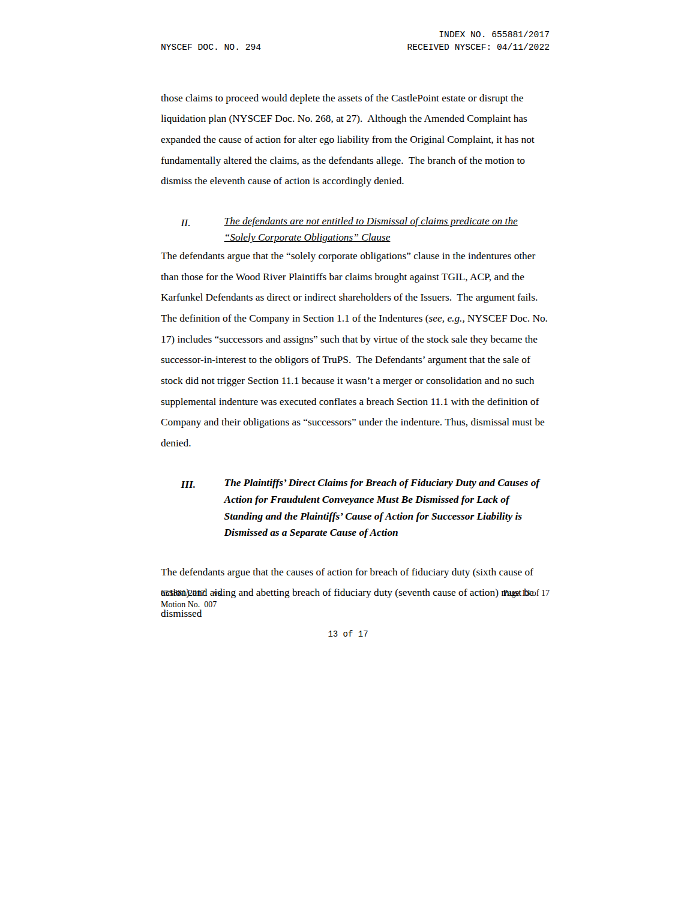INDEX NO. 655881/2017
NYSCEF DOC. NO. 294 RECEIVED NYSCEF: 04/11/2022
those claims to proceed would deplete the assets of the CastlePoint estate or disrupt the liquidation plan (NYSCEF Doc. No. 268, at 27). Although the Amended Complaint has expanded the cause of action for alter ego liability from the Original Complaint, it has not fundamentally altered the claims, as the defendants allege. The branch of the motion to dismiss the eleventh cause of action is accordingly denied.
II.
The defendants are not entitled to Dismissal of claims predicate on the “Solely Corporate Obligations” Clause
The defendants argue that the “solely corporate obligations” clause in the indentures other than those for the Wood River Plaintiffs bar claims brought against TGIL, ACP, and the Karfunkel Defendants as direct or indirect shareholders of the Issuers. The argument fails. The definition of the Company in Section 1.1 of the Indentures (see, e.g., NYSCEF Doc. No. 17) includes “successors and assigns” such that by virtue of the stock sale they became the successor-in-interest to the obligors of TruPS. The Defendants’ argument that the sale of stock did not trigger Section 11.1 because it wasn’t a merger or consolidation and no such supplemental indenture was executed conflates a breach Section 11.1 with the definition of Company and their obligations as “successors” under the indenture. Thus, dismissal must be denied.
III.
The Plaintiffs’ Direct Claims for Breach of Fiduciary Duty and Causes of Action for Fraudulent Conveyance Must Be Dismissed for Lack of Standing and the Plaintiffs’ Cause of Action for Successor Liability is Dismissed as a Separate Cause of Action
The defendants argue that the causes of action for breach of fiduciary duty (sixth cause of action) and aiding and abetting breach of fiduciary duty (seventh cause of action) must be dismissed
655881/2017 vs.
Motion No. 007
Page 13 of 17
13 of 17